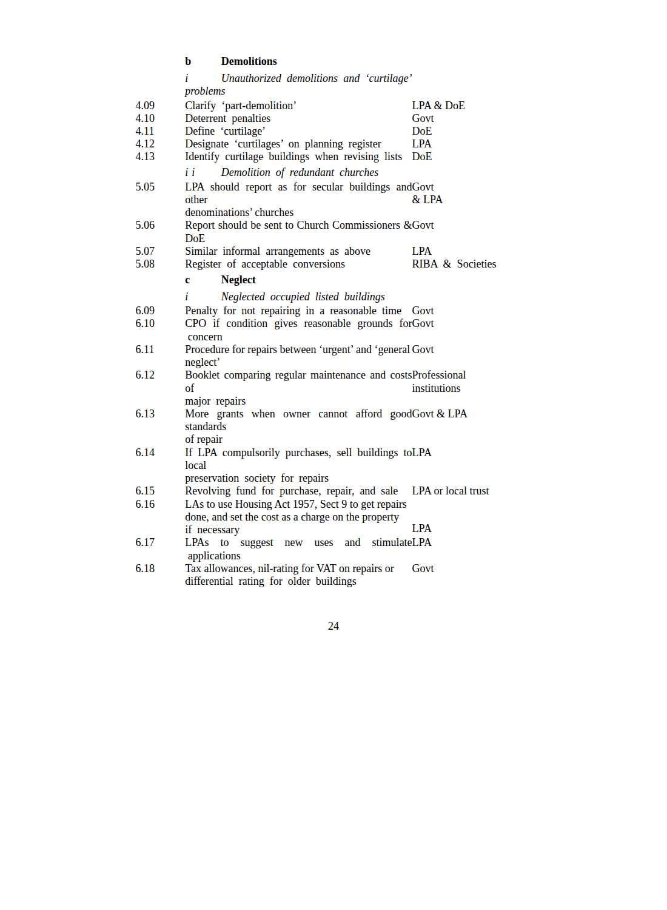| | b Demolitions | |
| | i Unauthorized demolitions and ‘curtilage’ problems | |
| 4.09 | Clarify ‘part-demolition’ | LPA & DoE |
| 4.10 | Deterrent penalties | Govt |
| 4.11 | Define ‘curtilage’ | DoE |
| 4.12 | Designate ‘curtilages’ on planning register | LPA |
| 4.13 | Identify curtilage buildings when revising lists | DoE |
| | i i Demolition of redundant churches | |
| 5.05 | LPA should report as for secular buildings and other denominations’ churches | Govt & LPA |
| 5.06 | Report should be sent to Church Commissioners & DoE | Govt |
| 5.07 | Similar informal arrangements as above | LPA |
| 5.08 | Register of acceptable conversions | RIBA & Societies |
| | c Neglect | |
| | i Neglected occupied listed buildings | |
| 6.09 | Penalty for not repairing in a reasonable time | Govt |
| 6.10 | CPO if condition gives reasonable grounds for concern | Govt |
| 6.11 | Procedure for repairs between ‘urgent’ and ‘general neglect’ | Govt |
| 6.12 | Booklet comparing regular maintenance and costs of major repairs | Professional institutions |
| 6.13 | More grants when owner cannot afford good standards of repair | Govt & LPA |
| 6.14 | If LPA compulsorily purchases, sell buildings to local preservation society for repairs | LPA |
| 6.15 | Revolving fund for purchase, repair, and sale | LPA or local trust |
| 6.16 | LAs to use Housing Act 1957, Sect 9 to get repairs done, and set the cost as a charge on the property if necessary | LPA |
| 6.17 | LPAs to suggest new uses and stimulate applications | LPA |
| 6.18 | Tax allowances, nil-rating for VAT on repairs or differential rating for older buildings | Govt |
24